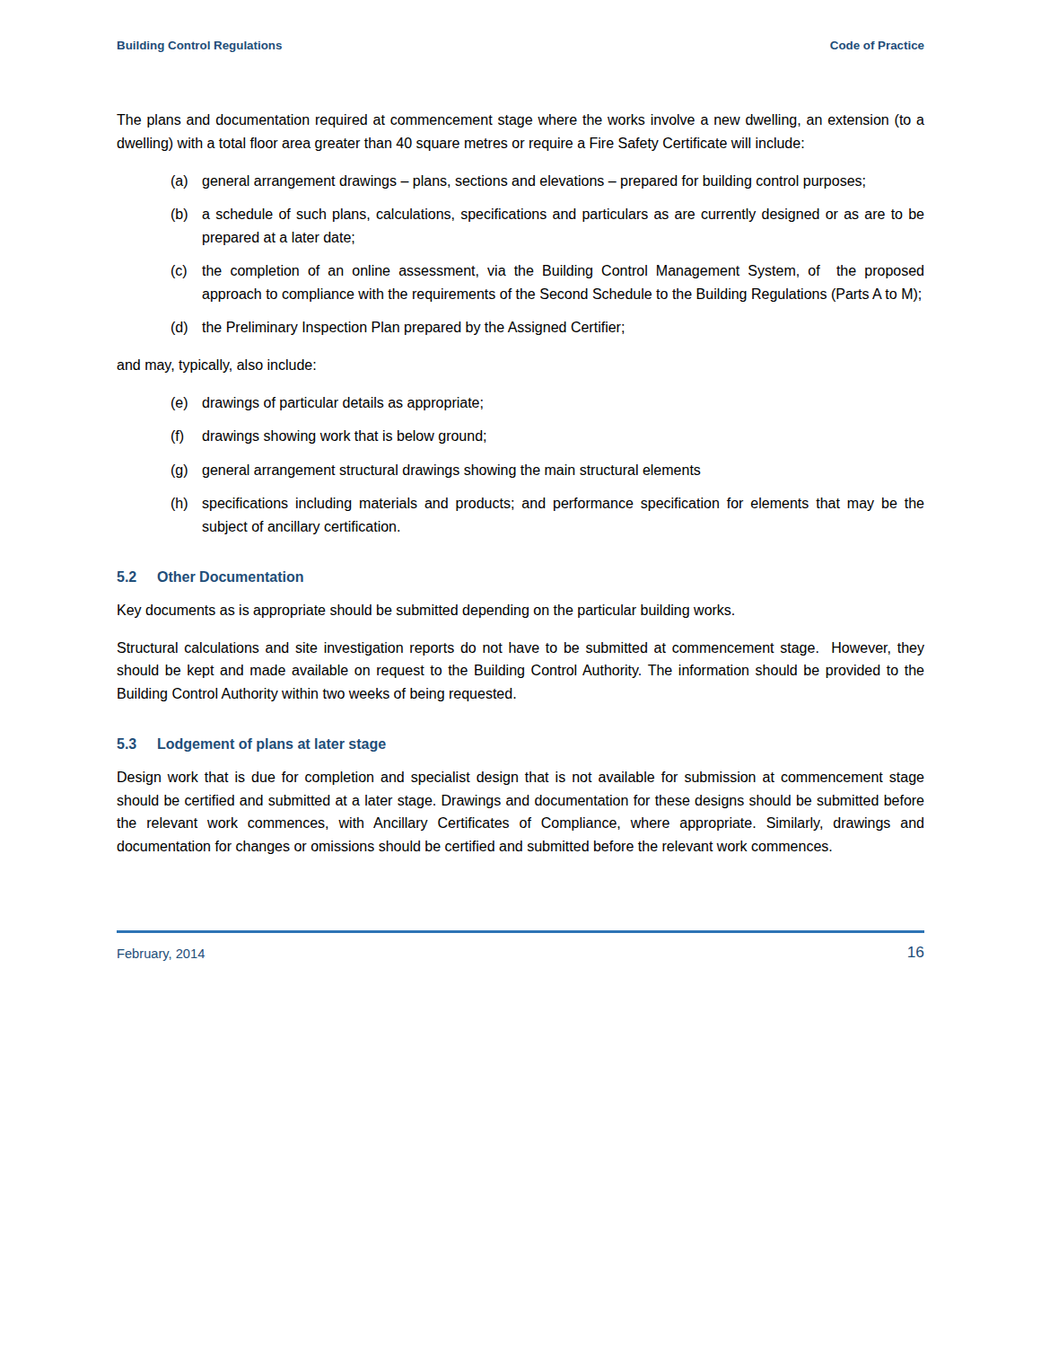Building Control Regulations Code of Practice
The plans and documentation required at commencement stage where the works involve a new dwelling, an extension (to a dwelling) with a total floor area greater than 40 square metres or require a Fire Safety Certificate will include:
(a) general arrangement drawings – plans, sections and elevations – prepared for building control purposes;
(b) a schedule of such plans, calculations, specifications and particulars as are currently designed or as are to be prepared at a later date;
(c) the completion of an online assessment, via the Building Control Management System, of the proposed approach to compliance with the requirements of the Second Schedule to the Building Regulations (Parts A to M);
(d) the Preliminary Inspection Plan prepared by the Assigned Certifier;
and may, typically, also include:
(e) drawings of particular details as appropriate;
(f) drawings showing work that is below ground;
(g) general arrangement structural drawings showing the main structural elements
(h) specifications including materials and products; and performance specification for elements that may be the subject of ancillary certification.
5.2 Other Documentation
Key documents as is appropriate should be submitted depending on the particular building works.
Structural calculations and site investigation reports do not have to be submitted at commencement stage. However, they should be kept and made available on request to the Building Control Authority. The information should be provided to the Building Control Authority within two weeks of being requested.
5.3 Lodgement of plans at later stage
Design work that is due for completion and specialist design that is not available for submission at commencement stage should be certified and submitted at a later stage. Drawings and documentation for these designs should be submitted before the relevant work commences, with Ancillary Certificates of Compliance, where appropriate. Similarly, drawings and documentation for changes or omissions should be certified and submitted before the relevant work commences.
February, 2014 16